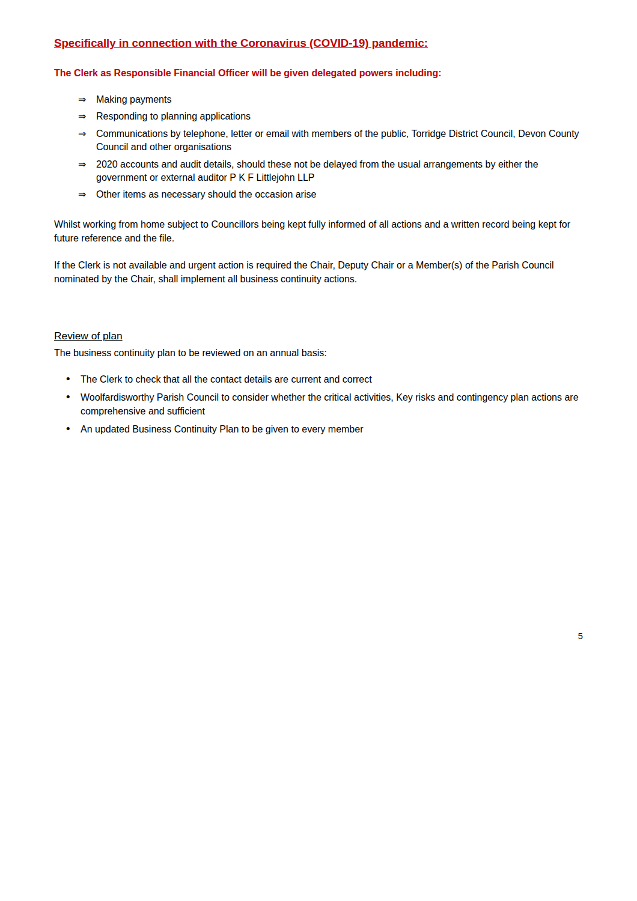Specifically in connection with the Coronavirus (COVID-19) pandemic:
The Clerk as Responsible Financial Officer will be given delegated powers including:
Making payments
Responding to planning applications
Communications by telephone, letter or email with members of the public, Torridge District Council, Devon County Council and other organisations
2020 accounts and audit details, should these not be delayed from the usual arrangements by either the government or external auditor P K F Littlejohn LLP
Other items as necessary should the occasion arise
Whilst working from home subject to Councillors being kept fully informed of all actions and a written record being kept for future reference and the file.
If the Clerk is not available and urgent action is required the Chair, Deputy Chair or a Member(s) of the Parish Council nominated by the Chair, shall implement all business continuity actions.
Review of plan
The business continuity plan to be reviewed on an annual basis:
The Clerk to check that all the contact details are current and correct
Woolfardisworthy Parish Council to consider whether the critical activities, Key risks and contingency plan actions are comprehensive and sufficient
An updated Business Continuity Plan to be given to every member
5